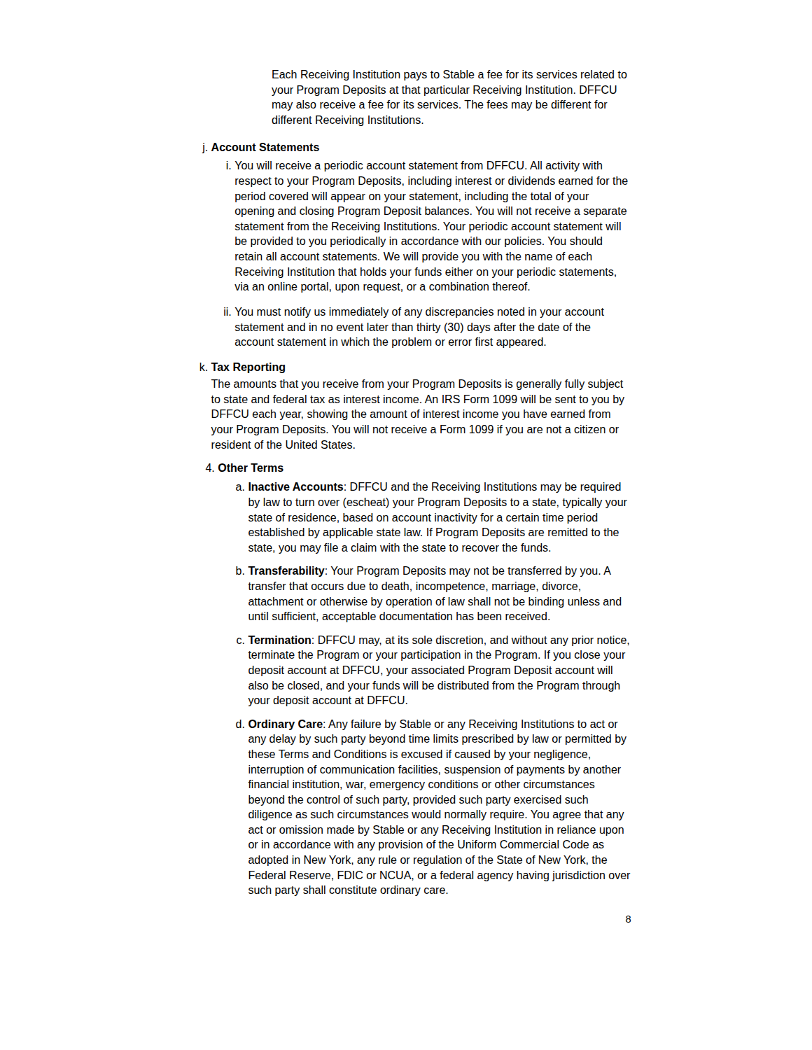Each Receiving Institution pays to Stable a fee for its services related to your Program Deposits at that particular Receiving Institution. DFFCU may also receive a fee for its services. The fees may be different for different Receiving Institutions.
Account Statements
You will receive a periodic account statement from DFFCU. All activity with respect to your Program Deposits, including interest or dividends earned for the period covered will appear on your statement, including the total of your opening and closing Program Deposit balances. You will not receive a separate statement from the Receiving Institutions. Your periodic account statement will be provided to you periodically in accordance with our policies. You should retain all account statements. We will provide you with the name of each Receiving Institution that holds your funds either on your periodic statements, via an online portal, upon request, or a combination thereof.
You must notify us immediately of any discrepancies noted in your account statement and in no event later than thirty (30) days after the date of the account statement in which the problem or error first appeared.
Tax Reporting
The amounts that you receive from your Program Deposits is generally fully subject to state and federal tax as interest income. An IRS Form 1099 will be sent to you by DFFCU each year, showing the amount of interest income you have earned from your Program Deposits. You will not receive a Form 1099 if you are not a citizen or resident of the United States.
Other Terms
Inactive Accounts: DFFCU and the Receiving Institutions may be required by law to turn over (escheat) your Program Deposits to a state, typically your state of residence, based on account inactivity for a certain time period established by applicable state law. If Program Deposits are remitted to the state, you may file a claim with the state to recover the funds.
Transferability: Your Program Deposits may not be transferred by you. A transfer that occurs due to death, incompetence, marriage, divorce, attachment or otherwise by operation of law shall not be binding unless and until sufficient, acceptable documentation has been received.
Termination: DFFCU may, at its sole discretion, and without any prior notice, terminate the Program or your participation in the Program. If you close your deposit account at DFFCU, your associated Program Deposit account will also be closed, and your funds will be distributed from the Program through your deposit account at DFFCU.
Ordinary Care: Any failure by Stable or any Receiving Institutions to act or any delay by such party beyond time limits prescribed by law or permitted by these Terms and Conditions is excused if caused by your negligence, interruption of communication facilities, suspension of payments by another financial institution, war, emergency conditions or other circumstances beyond the control of such party, provided such party exercised such diligence as such circumstances would normally require. You agree that any act or omission made by Stable or any Receiving Institution in reliance upon or in accordance with any provision of the Uniform Commercial Code as adopted in New York, any rule or regulation of the State of New York, the Federal Reserve, FDIC or NCUA, or a federal agency having jurisdiction over such party shall constitute ordinary care.
8